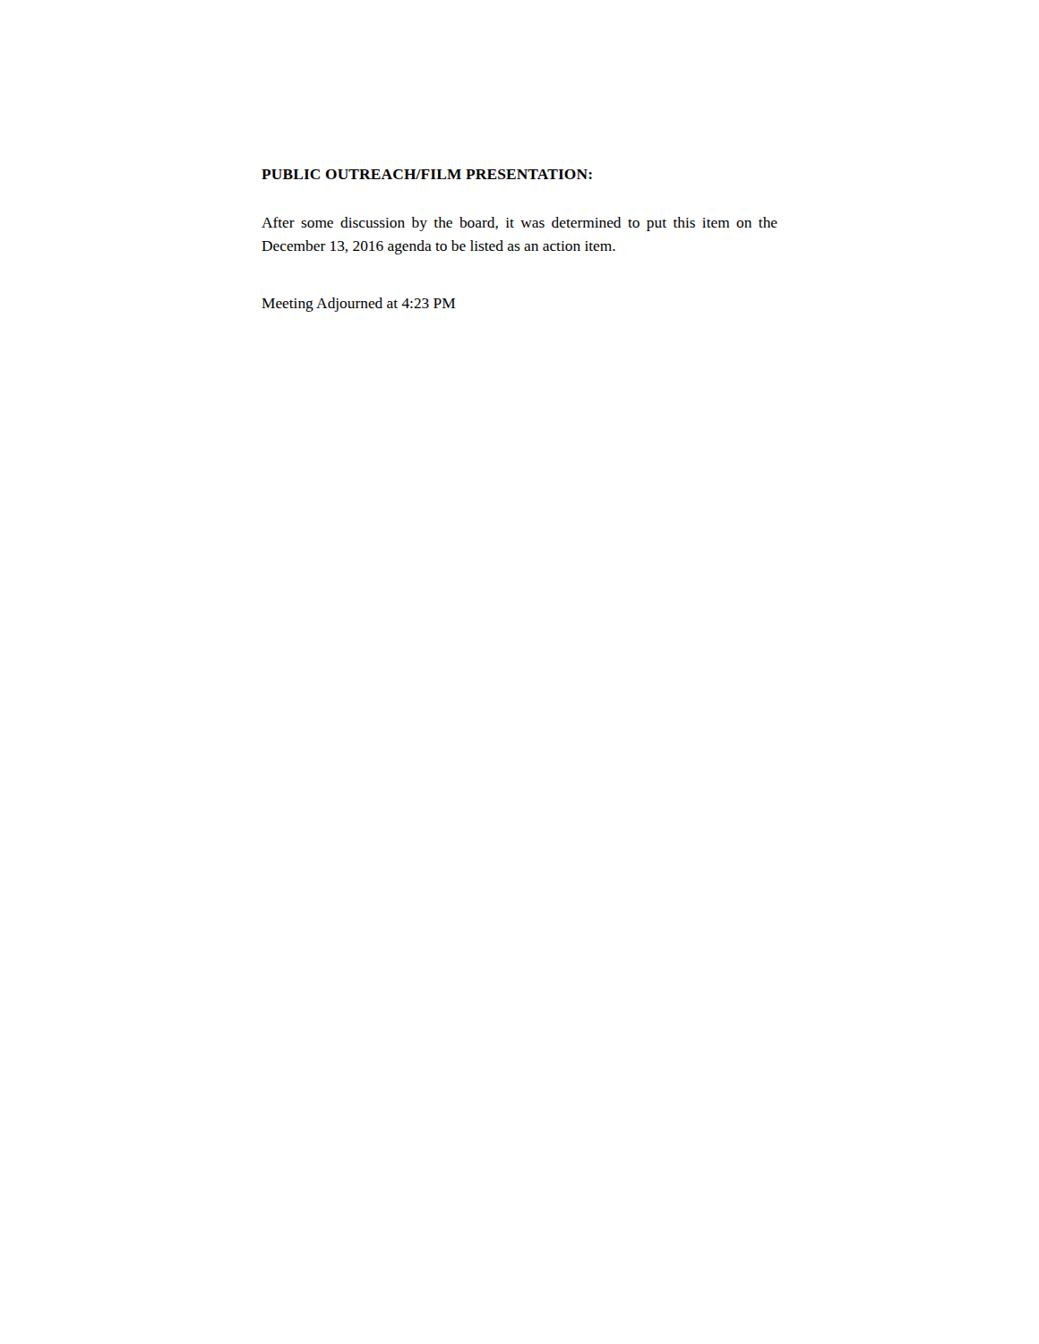Public Outreach/Film Presentation:
After some discussion by the board, it was determined to put this item on the December 13, 2016 agenda to be listed as an action item.
Meeting Adjourned at 4:23 PM